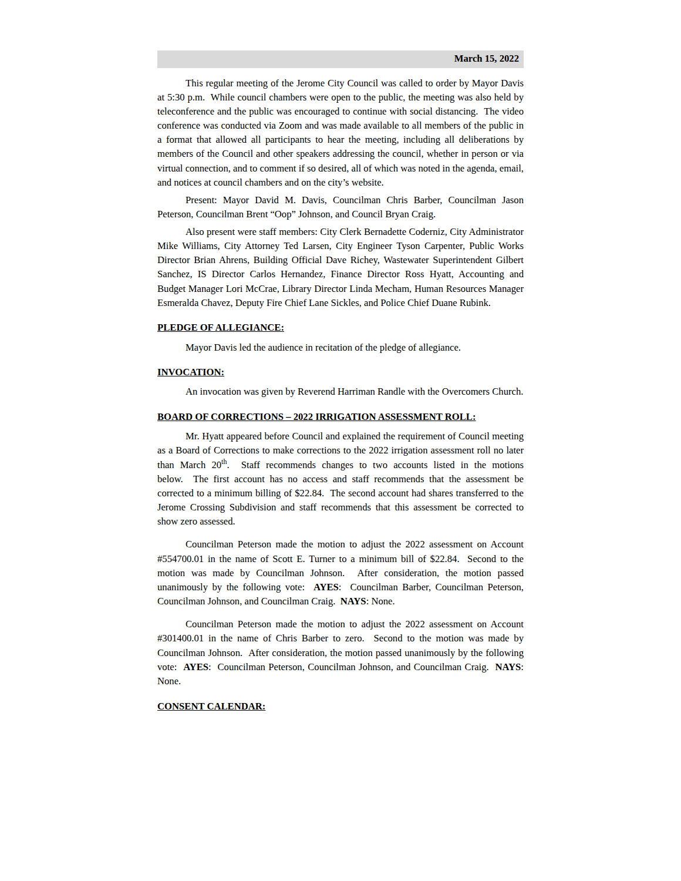March 15, 2022
This regular meeting of the Jerome City Council was called to order by Mayor Davis at 5:30 p.m. While council chambers were open to the public, the meeting was also held by teleconference and the public was encouraged to continue with social distancing. The video conference was conducted via Zoom and was made available to all members of the public in a format that allowed all participants to hear the meeting, including all deliberations by members of the Council and other speakers addressing the council, whether in person or via virtual connection, and to comment if so desired, all of which was noted in the agenda, email, and notices at council chambers and on the city’s website.
Present: Mayor David M. Davis, Councilman Chris Barber, Councilman Jason Peterson, Councilman Brent “Oop” Johnson, and Council Bryan Craig.
Also present were staff members: City Clerk Bernadette Coderniz, City Administrator Mike Williams, City Attorney Ted Larsen, City Engineer Tyson Carpenter, Public Works Director Brian Ahrens, Building Official Dave Richey, Wastewater Superintendent Gilbert Sanchez, IS Director Carlos Hernandez, Finance Director Ross Hyatt, Accounting and Budget Manager Lori McCrae, Library Director Linda Mecham, Human Resources Manager Esmeralda Chavez, Deputy Fire Chief Lane Sickles, and Police Chief Duane Rubink.
Pledge of Allegiance:
Mayor Davis led the audience in recitation of the pledge of allegiance.
Invocation:
An invocation was given by Reverend Harriman Randle with the Overcomers Church.
Board of Corrections – 2022 Irrigation Assessment Roll:
Mr. Hyatt appeared before Council and explained the requirement of Council meeting as a Board of Corrections to make corrections to the 2022 irrigation assessment roll no later than March 20th. Staff recommends changes to two accounts listed in the motions below. The first account has no access and staff recommends that the assessment be corrected to a minimum billing of $22.84. The second account had shares transferred to the Jerome Crossing Subdivision and staff recommends that this assessment be corrected to show zero assessed.
Councilman Peterson made the motion to adjust the 2022 assessment on Account #554700.01 in the name of Scott E. Turner to a minimum bill of $22.84. Second to the motion was made by Councilman Johnson. After consideration, the motion passed unanimously by the following vote: AYES: Councilman Barber, Councilman Peterson, Councilman Johnson, and Councilman Craig. NAYS: None.
Councilman Peterson made the motion to adjust the 2022 assessment on Account #301400.01 in the name of Chris Barber to zero. Second to the motion was made by Councilman Johnson. After consideration, the motion passed unanimously by the following vote: AYES: Councilman Peterson, Councilman Johnson, and Councilman Craig. NAYS: None.
Consent Calendar: